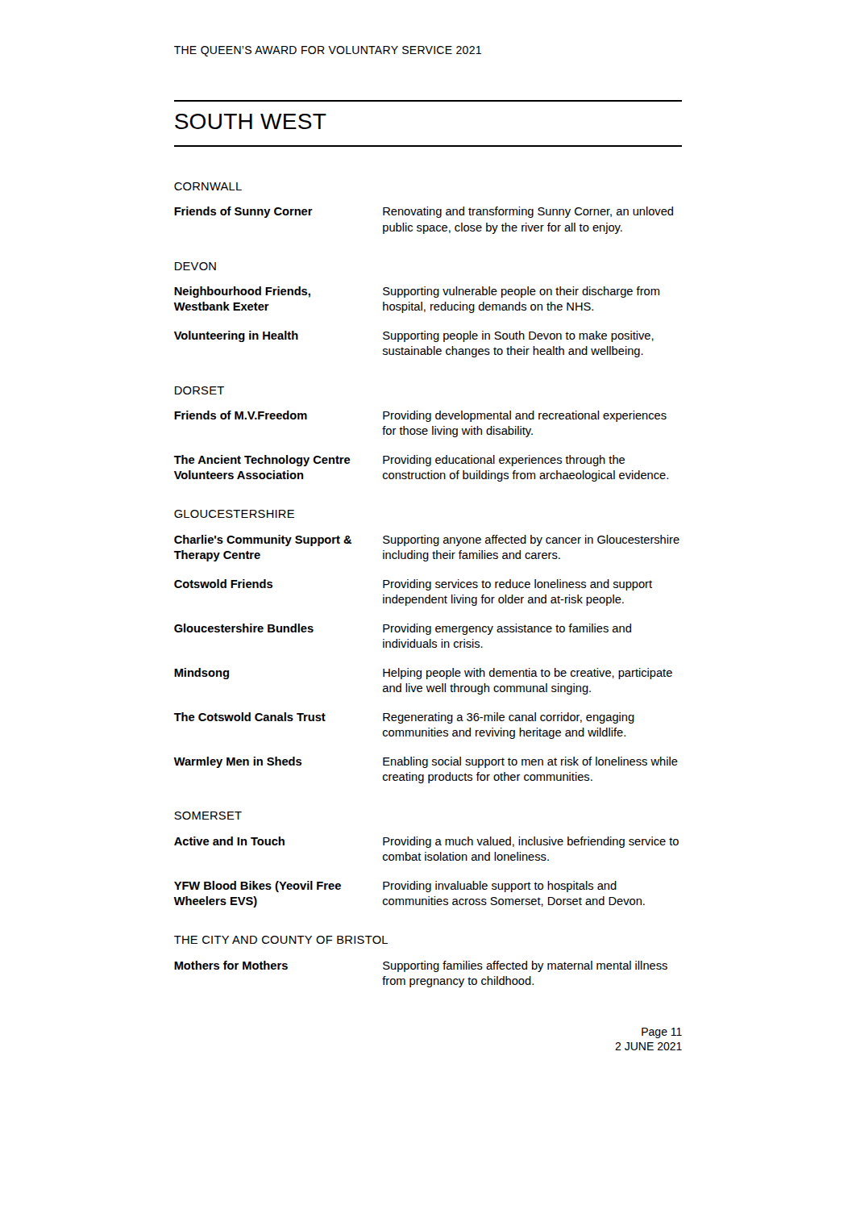THE QUEEN’S AWARD FOR VOLUNTARY SERVICE 2021
SOUTH WEST
CORNWALL
| Friends of Sunny Corner | Renovating and transforming Sunny Corner, an unloved public space, close by the river for all to enjoy. |
DEVON
| Neighbourhood Friends, Westbank Exeter | Supporting vulnerable people on their discharge from hospital, reducing demands on the NHS. |
| Volunteering in Health | Supporting people in South Devon to make positive, sustainable changes to their health and wellbeing. |
DORSET
| Friends of M.V.Freedom | Providing developmental and recreational experiences for those living with disability. |
| The Ancient Technology Centre Volunteers Association | Providing educational experiences through the construction of buildings from archaeological evidence. |
GLOUCESTERSHIRE
| Charlie's Community Support & Therapy Centre | Supporting anyone affected by cancer in Gloucestershire including their families and carers. |
| Cotswold Friends | Providing services to reduce loneliness and support independent living for older and at-risk people. |
| Gloucestershire Bundles | Providing emergency assistance to families and individuals in crisis. |
| Mindsong | Helping people with dementia to be creative, participate and live well through communal singing. |
| The Cotswold Canals Trust | Regenerating a 36-mile canal corridor, engaging communities and reviving heritage and wildlife. |
| Warmley Men in Sheds | Enabling social support to men at risk of loneliness while creating products for other communities. |
SOMERSET
| Active and In Touch | Providing a much valued, inclusive befriending service to combat isolation and loneliness. |
| YFW Blood Bikes (Yeovil Free Wheelers EVS) | Providing invaluable support to hospitals and communities across Somerset, Dorset and Devon. |
THE CITY AND COUNTY OF BRISTOL
| Mothers for Mothers | Supporting families affected by maternal mental illness from pregnancy to childhood. |
Page 11
2 JUNE 2021